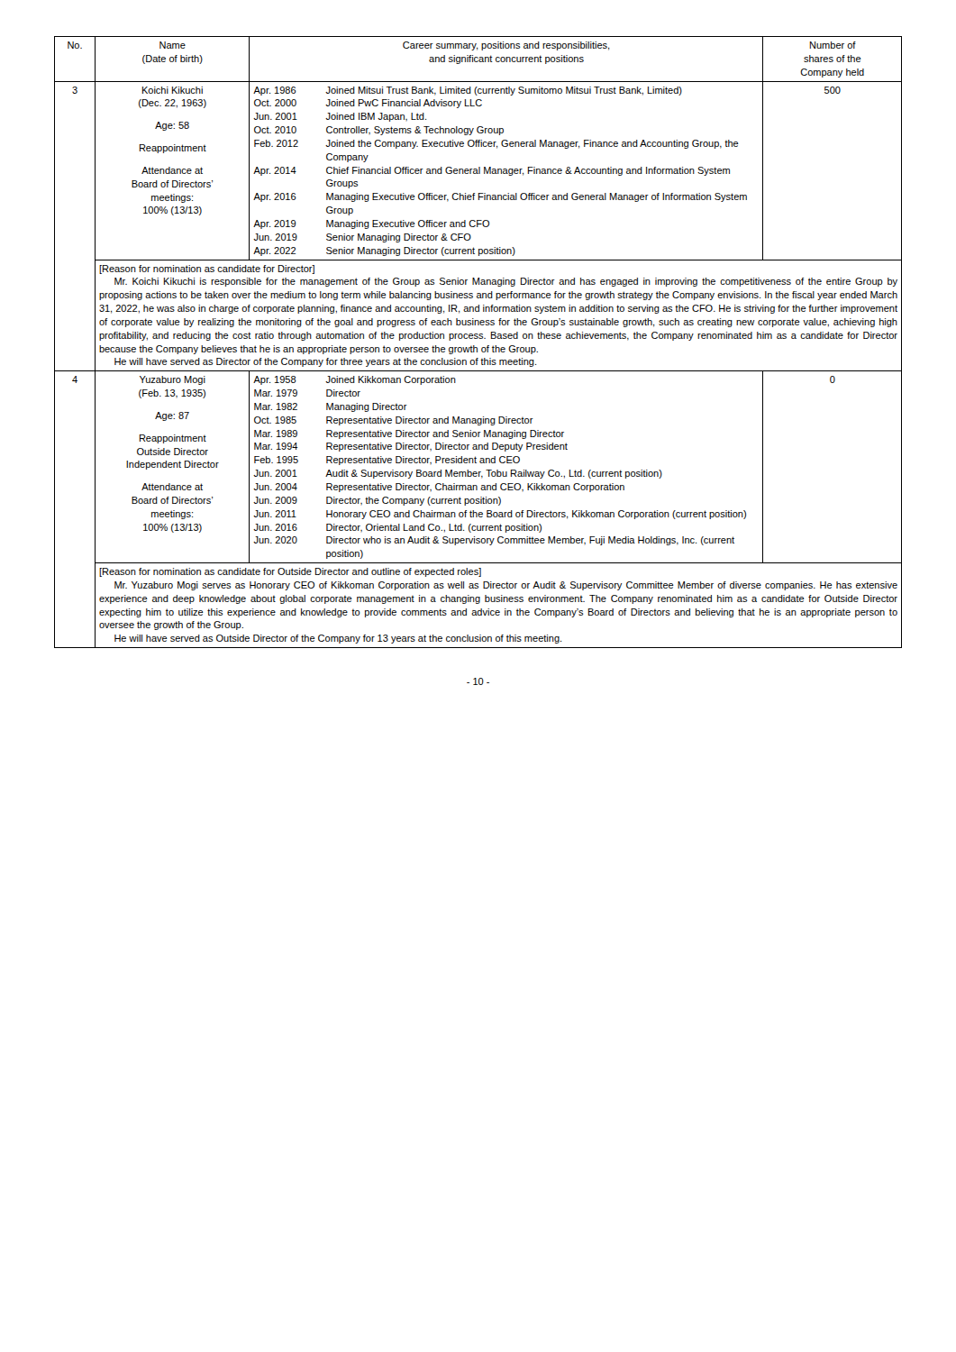| No. | Name (Date of birth) | Career summary, positions and responsibilities, and significant concurrent positions | Number of shares of the Company held |
| --- | --- | --- | --- |
| 3 | Koichi Kikuchi (Dec. 22, 1963) Age: 58 Reappointment Attendance at Board of Directors’ meetings: 100% (13/13) | / Apr. 1986 / Joined Mitsui Trust Bank, Limited (currently Sumitomo Mitsui Trust Bank, Limited) / / Oct. 2000 / Joined PwC Financial Advisory LLC / / Jun. 2001 / Joined IBM Japan, Ltd. / / Oct. 2010 / Controller, Systems & Technology Group / / Feb. 2012 / Joined the Company. Executive Officer, General Manager, Finance and Accounting Group, the Company / / Apr. 2014 / Chief Financial Officer and General Manager, Finance & Accounting and Information System Groups / / Apr. 2016 / Managing Executive Officer, Chief Financial Officer and General Manager of Information System Group / / Apr. 2019 / Managing Executive Officer and CFO / / Jun. 2019 / Senior Managing Director & CFO / / Apr. 2022 / Senior Managing Director (current position) / | 500 |
| [Reason for nomination as candidate for Director] Mr. Koichi Kikuchi is responsible for the management of the Group as Senior Managing Director and has engaged in improving the competitiveness of the entire Group by proposing actions to be taken over the medium to long term while balancing business and performance for the growth strategy the Company envisions. In the fiscal year ended March 31, 2022, he was also in charge of corporate planning, finance and accounting, IR, and information system in addition to serving as the CFO. He is striving for the further improvement of corporate value by realizing the monitoring of the goal and progress of each business for the Group’s sustainable growth, such as creating new corporate value, achieving high profitability, and reducing the cost ratio through automation of the production process. Based on these achievements, the Company renominated him as a candidate for Director because the Company believes that he is an appropriate person to oversee the growth of the Group. He will have served as Director of the Company for three years at the conclusion of this meeting. |
| 4 | Yuzaburo Mogi (Feb. 13, 1935) Age: 87 Reappointment Outside Director Independent Director Attendance at Board of Directors’ meetings: 100% (13/13) | / Apr. 1958 / Joined Kikkoman Corporation / / Mar. 1979 / Director / / Mar. 1982 / Managing Director / / Oct. 1985 / Representative Director and Managing Director / / Mar. 1989 / Representative Director and Senior Managing Director / / Mar. 1994 / Representative Director, Director and Deputy President / / Feb. 1995 / Representative Director, President and CEO / / Jun. 2001 / Audit & Supervisory Board Member, Tobu Railway Co., Ltd. (current position) / / Jun. 2004 / Representative Director, Chairman and CEO, Kikkoman Corporation / / Jun. 2009 / Director, the Company (current position) / / Jun. 2011 / Honorary CEO and Chairman of the Board of Directors, Kikkoman Corporation (current position) / / Jun. 2016 / Director, Oriental Land Co., Ltd. (current position) / / Jun. 2020 / Director who is an Audit & Supervisory Committee Member, Fuji Media Holdings, Inc. (current position) / | 0 |
| [Reason for nomination as candidate for Outside Director and outline of expected roles] Mr. Yuzaburo Mogi serves as Honorary CEO of Kikkoman Corporation as well as Director or Audit & Supervisory Committee Member of diverse companies. He has extensive experience and deep knowledge about global corporate management in a changing business environment. The Company renominated him as a candidate for Outside Director expecting him to utilize this experience and knowledge to provide comments and advice in the Company’s Board of Directors and believing that he is an appropriate person to oversee the growth of the Group. He will have served as Outside Director of the Company for 13 years at the conclusion of this meeting. |
- 10 -